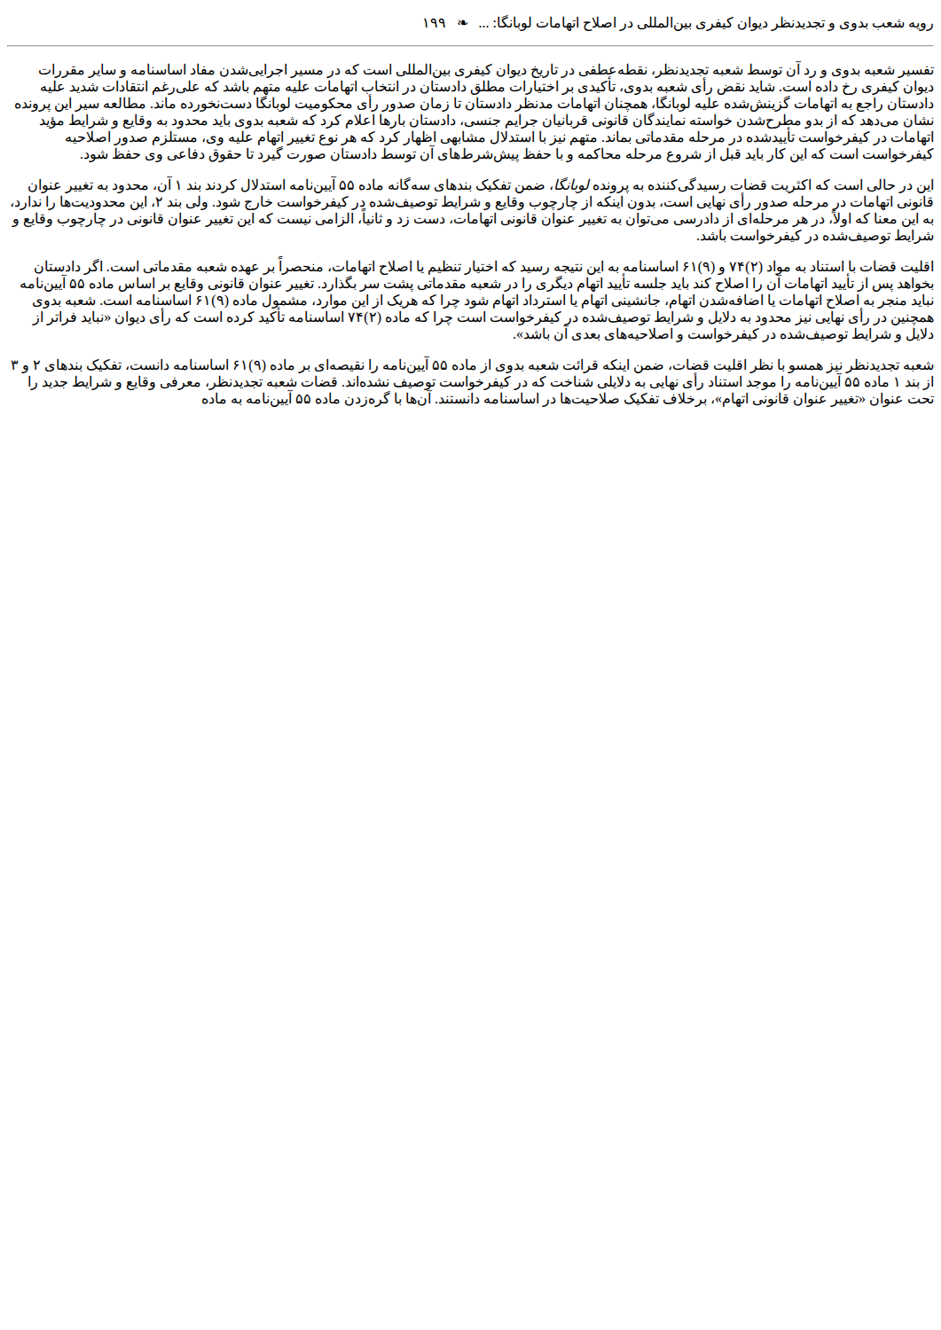رویه شعب بدوی و تجدیدنظر دیوان کیفری بین‌المللی در اصلاح اتهامات لوبانگا: ... ❧ ۱۹۹
تفسیر شعبه بدوی و رد آن توسط شعبه تجدیدنظر، نقطه‌عطفی در تاریخ دیوان کیفری بین‌المللی است که در مسیر اجرایی‌شدن مفاد اساسنامه و سایر مقررات دیوان کیفری رخ داده است. شاید نقض رأی شعبه بدوی، تأکیدی بر اختیارات مطلق دادستان در انتخاب اتهامات علیه متهم باشد که علی‌رغم انتقادات شدید علیه دادستان راجع به اتهامات گزینش‌شده علیه لوبانگا، همچنان اتهامات مدنظر دادستان تا زمان صدور رأی محکومیت لوبانگا دست‌نخورده ماند. مطالعه سیر این پرونده نشان می‌دهد که از بدو مطرح‌شدن خواسته نمایندگان قانونی قربانیان جرایم جنسی، دادستان بارها اعلام کرد که شعبه بدوی باید محدود به وقایع و شرایط مؤید اتهامات در کیفرخواست تأییدشده در مرحله مقدماتی بماند. متهم نیز با استدلال مشابهی اظهار کرد که هر نوع تغییر اتهام علیه وی، مستلزم صدور اصلاحیه کیفرخواست است که این کار باید قبل از شروع مرحله محاکمه و با حفظ پیش‌شرط‌های آن توسط دادستان صورت گیرد تا حقوق دفاعی وی حفظ شود.
این در حالی است که اکثریت قضات رسیدگی‌کننده به پرونده لوبانگا، ضمن تفکیک بندهای سه‌گانه ماده ۵۵ آیین‌نامه استدلال کردند بند ۱ آن، محدود به تغییر عنوان قانونی اتهامات در مرحله صدور رأی نهایی است، بدون اینکه از چارچوب وقایع و شرایط توصیف‌شده در کیفرخواست خارج شود. ولی بند ۲، این محدودیت‌ها را ندارد، به این معنا که اولاً، در هر مرحله‌ای از دادرسی می‌توان به تغییر عنوان قانونی اتهامات، دست زد و ثانیاً، الزامی نیست که این تغییر عنوان قانونی در چارچوب وقایع و شرایط توصیف‌شده در کیفرخواست باشد.
اقلیت قضات با استناد به مواد (۲)۷۴ و (۹)۶۱ اساسنامه به این نتیجه رسید که اختیار تنظیم یا اصلاح اتهامات، منحصراً بر عهده شعبه مقدماتی است. اگر دادستان بخواهد پس از تأیید اتهامات آن را اصلاح کند باید جلسه تأیید اتهام دیگری را در شعبه مقدماتی پشت سر بگذارد. تغییر عنوان قانونی وقایع بر اساس ماده ۵۵ آیین‌نامه نباید منجر به اصلاح اتهامات یا اضافه‌شدن اتهام، جانشینی اتهام یا استرداد اتهام شود چرا که هریک از این موارد، مشمول ماده (۹)۶۱ اساسنامه است. شعبه بدوی همچنین در رأی نهایی نیز محدود به دلایل و شرایط توصیف‌شده در کیفرخواست است چرا که ماده (۲)۷۴ اساسنامه تأکید کرده است که رأی دیوان «نباید فراتر از دلایل و شرایط توصیف‌شده در کیفرخواست و اصلاحیه‌های بعدی آن باشد».
شعبه تجدیدنظر نیز همسو با نظر اقلیت قضات، ضمن اینکه قرائت شعبه بدوی از ماده ۵۵ آیین‌نامه را نقیصه‌ای بر ماده (۹)۶۱ اساسنامه دانست، تفکیک بندهای ۲ و ۳ از بند ۱ ماده ۵۵ آیین‌نامه را موجد استناد رأی نهایی به دلایلی شناخت که در کیفرخواست توصیف نشده‌اند. قضات شعبه تجدیدنظر، معرفی وقایع و شرایط جدید را تحت عنوان «تغییر عنوان قانونی اتهام»، برخلاف تفکیک صلاحیت‌ها در اساسنامه دانستند. آن‌ها با گره‌زدن ماده ۵۵ آیین‌نامه به ماده